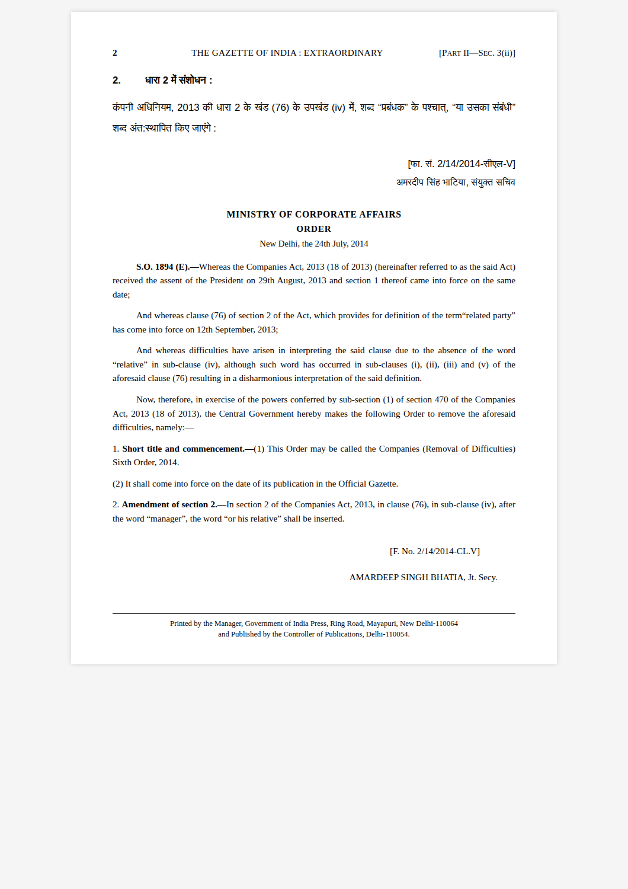2
THE GAZETTE OF INDIA : EXTRAORDINARY
[PART II—SEC. 3(ii)]
2.
धारा 2 में संशोधन :
कंपनी अधिनियम, 2013 की धारा 2 के खंड (76) के उपखंड (iv) में, शब्द “प्रबंधक” के पश्चात्, “या उसका संबंधी” शब्द अंत:स्थापित किए जाएंगे :
[फा. सं. 2/14/2014-सीएल-V]
अमरदीप सिंह भाटिया, संयुक्त सचिव
MINISTRY OF CORPORATE AFFAIRS
ORDER
New Delhi, the 24th July, 2014
S.O. 1894 (E).—Whereas the Companies Act, 2013 (18 of 2013) (hereinafter referred to as the said Act) received the assent of the President on 29th August, 2013 and section 1 thereof came into force on the same date;
And whereas clause (76) of section 2 of the Act, which provides for definition of the term“related party” has come into force on 12th September, 2013;
And whereas difficulties have arisen in interpreting the said clause due to the absence of the word “relative” in sub-clause (iv), although such word has occurred in sub-clauses (i), (ii), (iii) and (v) of the aforesaid clause (76) resulting in a disharmonious interpretation of the said definition.
Now, therefore, in exercise of the powers conferred by sub-section (1) of section 470 of the Companies Act, 2013 (18 of 2013), the Central Government hereby makes the following Order to remove the aforesaid difficulties, namely:—
1. Short title and commencement.—(1) This Order may be called the Companies (Removal of Difficulties) Sixth Order, 2014.
(2) It shall come into force on the date of its publication in the Official Gazette.
2. Amendment of section 2.—In section 2 of the Companies Act, 2013, in clause (76), in sub-clause (iv), after the word “manager”, the word “or his relative” shall be inserted.
[F. No. 2/14/2014-CL.V]
AMARDEEP SINGH BHATIA, Jt. Secy.
Printed by the Manager, Government of India Press, Ring Road, Mayapuri, New Delhi-110064
and Published by the Controller of Publications, Delhi-110054.